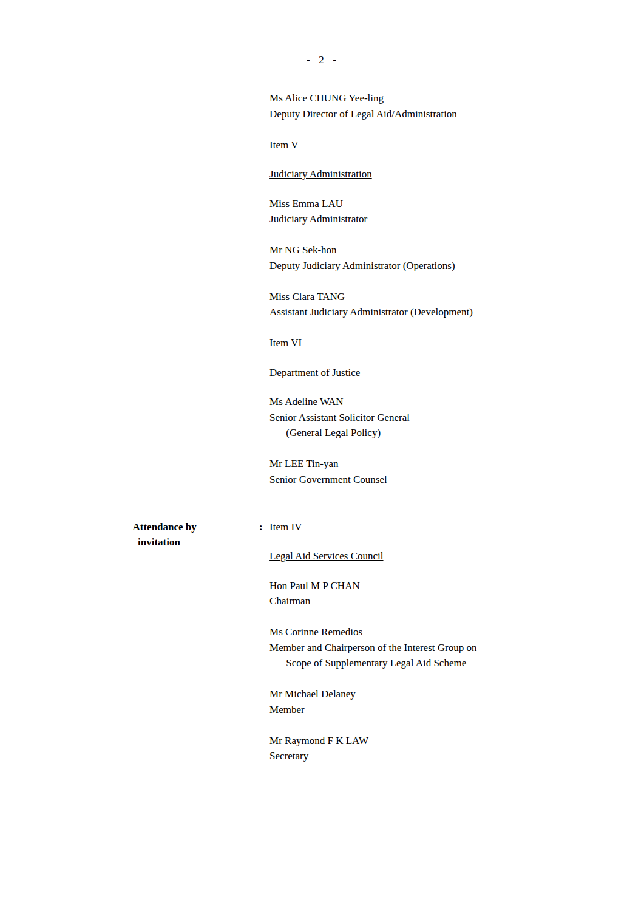- 2 -
Ms Alice CHUNG Yee-ling
Deputy Director of Legal Aid/Administration
Item V
Judiciary Administration
Miss Emma LAU
Judiciary Administrator
Mr NG Sek-hon
Deputy Judiciary Administrator (Operations)
Miss Clara TANG
Assistant Judiciary Administrator (Development)
Item VI
Department of Justice
Ms Adeline WAN
Senior Assistant Solicitor General
(General Legal Policy)
Mr LEE Tin-yan
Senior Government Counsel
Attendance by:
invitation
Item IV
Legal Aid Services Council
Hon Paul M P CHAN
Chairman
Ms Corinne Remedios
Member and Chairperson of the Interest Group on
Scope of Supplementary Legal Aid Scheme
Mr Michael Delaney
Member
Mr Raymond F K LAW
Secretary